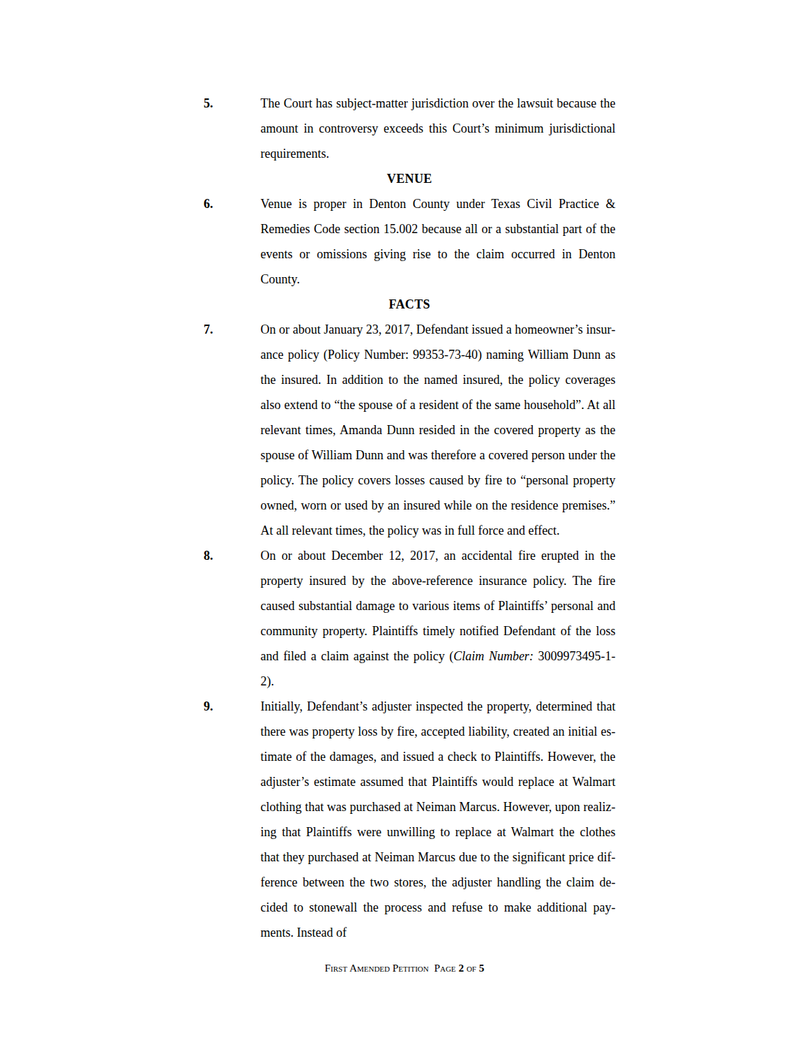The Court has subject-matter jurisdiction over the lawsuit because the amount in controversy exceeds this Court’s minimum jurisdictional requirements.
VENUE
Venue is proper in Denton County under Texas Civil Practice & Remedies Code section 15.002 because all or a substantial part of the events or omissions giving rise to the claim occurred in Denton County.
FACTS
On or about January 23, 2017, Defendant issued a homeowner’s insurance policy (Policy Number: 99353-73-40) naming William Dunn as the insured. In addition to the named insured, the policy coverages also extend to “the spouse of a resident of the same household”. At all relevant times, Amanda Dunn resided in the covered property as the spouse of William Dunn and was therefore a covered person under the policy. The policy covers losses caused by fire to “personal property owned, worn or used by an insured while on the residence premises.” At all relevant times, the policy was in full force and effect.
On or about December 12, 2017, an accidental fire erupted in the property insured by the above-reference insurance policy. The fire caused substantial damage to various items of Plaintiffs’ personal and community property. Plaintiffs timely notified Defendant of the loss and filed a claim against the policy (Claim Number: 3009973495-1-2).
Initially, Defendant’s adjuster inspected the property, determined that there was property loss by fire, accepted liability, created an initial estimate of the damages, and issued a check to Plaintiffs. However, the adjuster’s estimate assumed that Plaintiffs would replace at Walmart clothing that was purchased at Neiman Marcus. However, upon realizing that Plaintiffs were unwilling to replace at Walmart the clothes that they purchased at Neiman Marcus due to the significant price difference between the two stores, the adjuster handling the claim decided to stonewall the process and refuse to make additional payments. Instead of
First Amended Petition Page 2 of 5